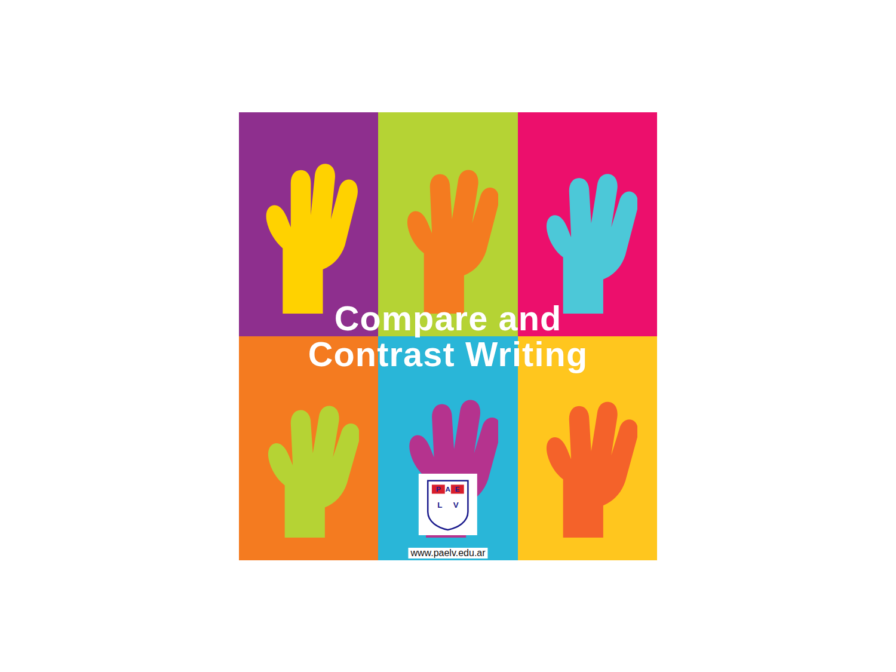Compare and
Contrast Writing
P A E L V
www.paelv.edu.ar